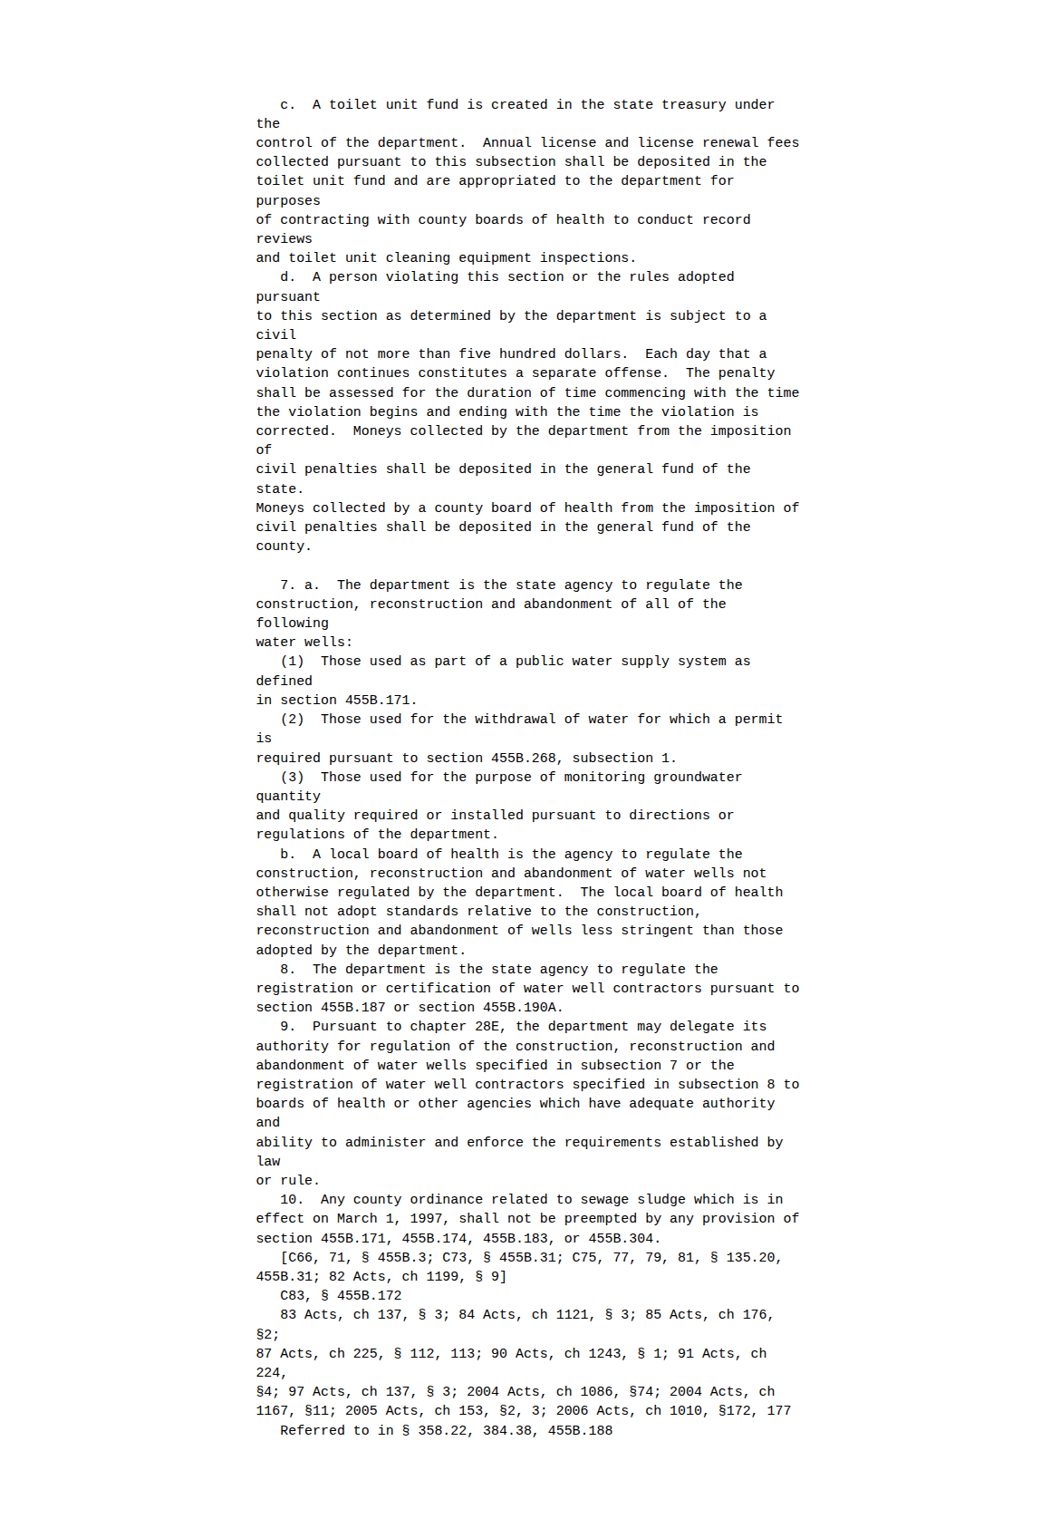c. A toilet unit fund is created in the state treasury under the control of the department. Annual license and license renewal fees collected pursuant to this subsection shall be deposited in the toilet unit fund and are appropriated to the department for purposes of contracting with county boards of health to conduct record reviews and toilet unit cleaning equipment inspections.
d. A person violating this section or the rules adopted pursuant to this section as determined by the department is subject to a civil penalty of not more than five hundred dollars. Each day that a violation continues constitutes a separate offense. The penalty shall be assessed for the duration of time commencing with the time the violation begins and ending with the time the violation is corrected. Moneys collected by the department from the imposition of civil penalties shall be deposited in the general fund of the state. Moneys collected by a county board of health from the imposition of civil penalties shall be deposited in the general fund of the county.
7. a. The department is the state agency to regulate the construction, reconstruction and abandonment of all of the following water wells:
(1) Those used as part of a public water supply system as defined in section 455B.171.
(2) Those used for the withdrawal of water for which a permit is required pursuant to section 455B.268, subsection 1.
(3) Those used for the purpose of monitoring groundwater quantity and quality required or installed pursuant to directions or regulations of the department.
b. A local board of health is the agency to regulate the construction, reconstruction and abandonment of water wells not otherwise regulated by the department. The local board of health shall not adopt standards relative to the construction, reconstruction and abandonment of wells less stringent than those adopted by the department.
8. The department is the state agency to regulate the registration or certification of water well contractors pursuant to section 455B.187 or section 455B.190A.
9. Pursuant to chapter 28E, the department may delegate its authority for regulation of the construction, reconstruction and abandonment of water wells specified in subsection 7 or the registration of water well contractors specified in subsection 8 to boards of health or other agencies which have adequate authority and ability to administer and enforce the requirements established by law or rule.
10. Any county ordinance related to sewage sludge which is in effect on March 1, 1997, shall not be preempted by any provision of section 455B.171, 455B.174, 455B.183, or 455B.304.
[C66, 71, § 455B.3; C73, § 455B.31; C75, 77, 79, 81, § 135.20, 455B.31; 82 Acts, ch 1199, § 9]
C83, § 455B.172
83 Acts, ch 137, § 3; 84 Acts, ch 1121, § 3; 85 Acts, ch 176, §2; 87 Acts, ch 225, § 112, 113; 90 Acts, ch 1243, § 1; 91 Acts, ch 224, §4; 97 Acts, ch 137, § 3; 2004 Acts, ch 1086, §74; 2004 Acts, ch 1167, §11; 2005 Acts, ch 153, §2, 3; 2006 Acts, ch 1010, §172, 177
Referred to in § 358.22, 384.38, 455B.188